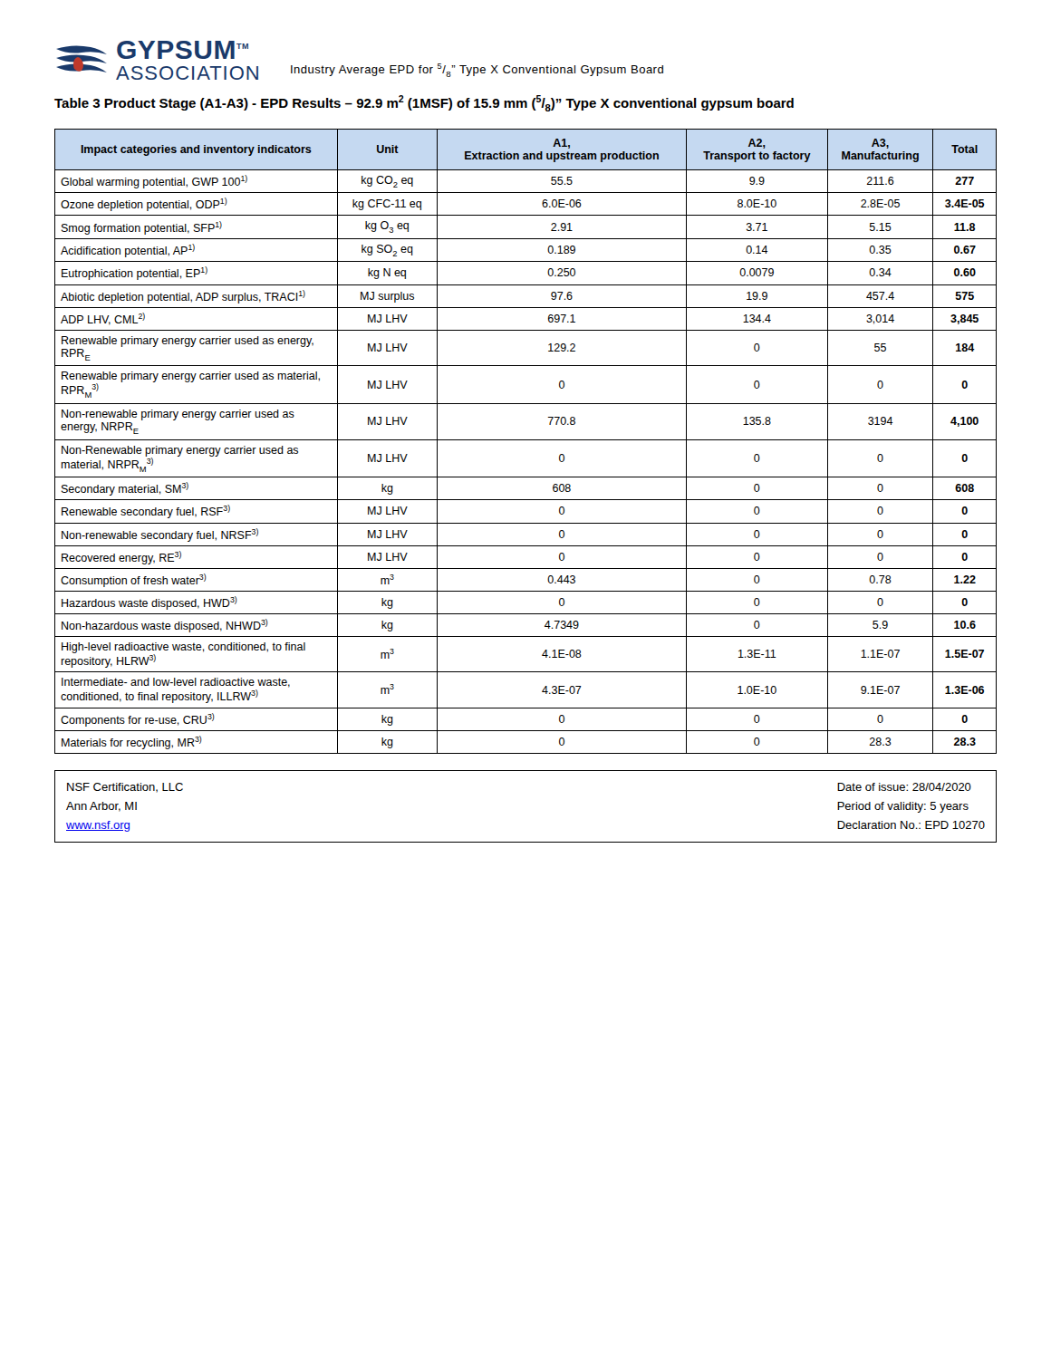GYPSUMTM
ASSOCIATION
Industry Average EPD for 5/8” Type X Conventional Gypsum Board
Table 3 Product Stage (A1-A3) - EPD Results – 92.9 m2 (1MSF) of 15.9 mm (5/8)” Type X conventional gypsum board
| Impact categories and inventory indicators | Unit | A1, Extraction and upstream production | A2, Transport to factory | A3, Manufacturing | Total |
| --- | --- | --- | --- | --- | --- |
| Global warming potential, GWP 100 1) | kg CO 2 eq | 55.5 | 9.9 | 211.6 | 277 |
| Ozone depletion potential, ODP 1) | kg CFC-11 eq | 6.0E-06 | 8.0E-10 | 2.8E-05 | 3.4E-05 |
| Smog formation potential, SFP 1) | kg O 3 eq | 2.91 | 3.71 | 5.15 | 11.8 |
| Acidification potential, AP 1) | kg SO 2 eq | 0.189 | 0.14 | 0.35 | 0.67 |
| Eutrophication potential, EP 1) | kg N eq | 0.250 | 0.0079 | 0.34 | 0.60 |
| Abiotic depletion potential, ADP surplus, TRACI 1) | MJ surplus | 97.6 | 19.9 | 457.4 | 575 |
| ADP LHV, CML 2) | MJ LHV | 697.1 | 134.4 | 3,014 | 3,845 |
| Renewable primary energy carrier used as energy, RPR E | MJ LHV | 129.2 | 0 | 55 | 184 |
| Renewable primary energy carrier used as material, RPR M 3) | MJ LHV | 0 | 0 | 0 | 0 |
| Non-renewable primary energy carrier used as energy, NRPR E | MJ LHV | 770.8 | 135.8 | 3194 | 4,100 |
| Non-Renewable primary energy carrier used as material, NRPR M 3) | MJ LHV | 0 | 0 | 0 | 0 |
| Secondary material, SM 3) | kg | 608 | 0 | 0 | 608 |
| Renewable secondary fuel, RSF 3) | MJ LHV | 0 | 0 | 0 | 0 |
| Non-renewable secondary fuel, NRSF 3) | MJ LHV | 0 | 0 | 0 | 0 |
| Recovered energy, RE 3) | MJ LHV | 0 | 0 | 0 | 0 |
| Consumption of fresh water 3) | m 3 | 0.443 | 0 | 0.78 | 1.22 |
| Hazardous waste disposed, HWD 3) | kg | 0 | 0 | 0 | 0 |
| Non-hazardous waste disposed, NHWD 3) | kg | 4.7349 | 0 | 5.9 | 10.6 |
| High-level radioactive waste, conditioned, to final repository, HLRW 3) | m 3 | 4.1E-08 | 1.3E-11 | 1.1E-07 | 1.5E-07 |
| Intermediate- and low-level radioactive waste, conditioned, to final repository, ILLRW 3) | m 3 | 4.3E-07 | 1.0E-10 | 9.1E-07 | 1.3E-06 |
| Components for re-use, CRU 3) | kg | 0 | 0 | 0 | 0 |
| Materials for recycling, MR 3) | kg | 0 | 0 | 28.3 | 28.3 |
NSF Certification, LLC Ann Arbor, MI www.nsf.org
Date of issue: 28/04/2020 Period of validity: 5 years Declaration No.: EPD 10270